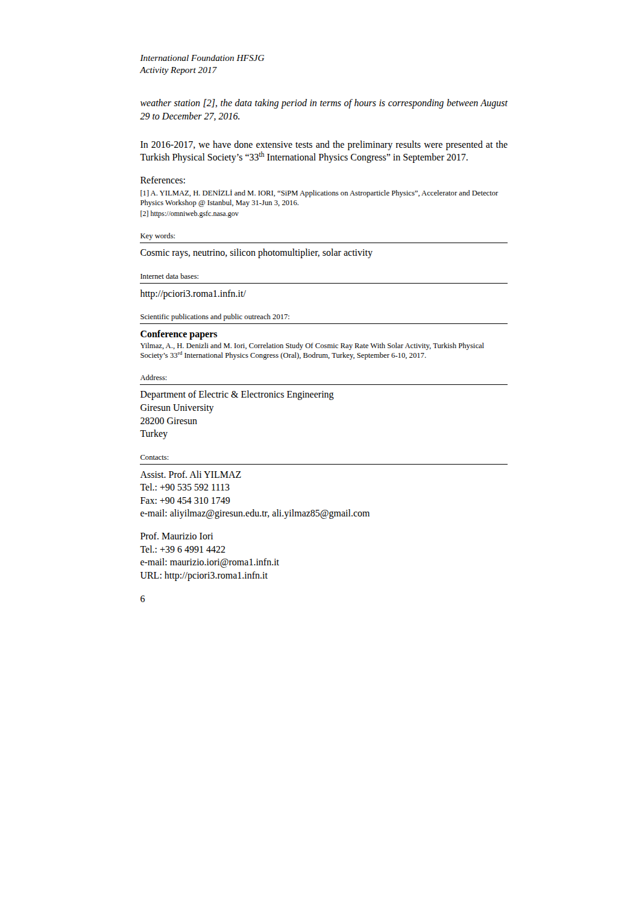International Foundation HFSJG
Activity Report 2017
weather station [2], the data taking period in terms of hours is corresponding between August 29 to December 27, 2016.
In 2016-2017, we have done extensive tests and the preliminary results were presented at the Turkish Physical Society’s “33th International Physics Congress” in September 2017.
References:
[1] A. YILMAZ, H. DENİZLİ and M. IORI, “SiPM Applications on Astroparticle Physics”, Accelerator and Detector Physics Workshop @ Istanbul, May 31-Jun 3, 2016.
[2] https://omniweb.gsfc.nasa.gov
Key words:
Cosmic rays, neutrino, silicon photomultiplier, solar activity
Internet data bases:
http://pciori3.roma1.infn.it/
Scientific publications and public outreach 2017:
Conference papers
Yilmaz, A., H. Denizli and M. Iori, Correlation Study Of Cosmic Ray Rate With Solar Activity, Turkish Physical Society’s 33rd International Physics Congress (Oral), Bodrum, Turkey, September 6-10, 2017.
Address:
Department of Electric & Electronics Engineering
Giresun University
28200 Giresun
Turkey
Contacts:
Assist. Prof. Ali YILMAZ
Tel.: +90 535 592 1113
Fax: +90 454 310 1749
e-mail: aliyilmaz@giresun.edu.tr, ali.yilmaz85@gmail.com
Prof. Maurizio Iori
Tel.: +39 6 4991 4422
e-mail: maurizio.iori@roma1.infn.it
URL: http://pciori3.roma1.infn.it
6